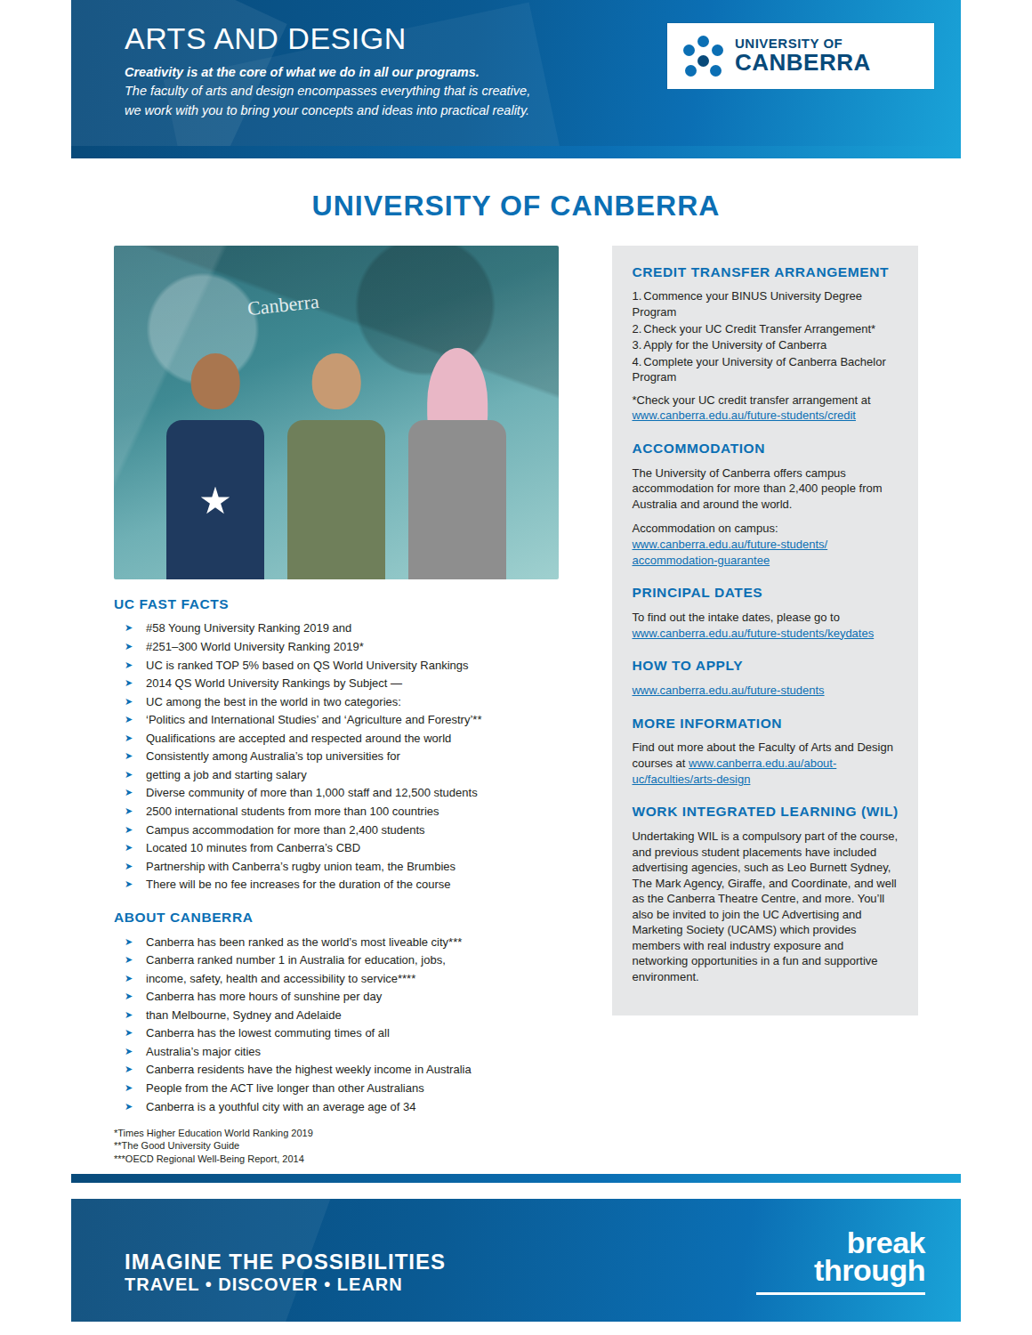ARTS AND DESIGN
Creativity is at the core of what we do in all our programs. The faculty of arts and design encompasses everything that is creative, we work with you to bring your concepts and ideas into practical reality.
UNIVERSITY OF CANBERRA
UNIVERSITY OF CANBERRA
Canberra
UC Fast Facts
#58 Young University Ranking 2019 and
#251–300 World University Ranking 2019*
UC is ranked TOP 5% based on QS World University Rankings
2014 QS World University Rankings by Subject —
UC among the best in the world in two categories:
‘Politics and International Studies’ and ‘Agriculture and Forestry’**
Qualifications are accepted and respected around the world
Consistently among Australia’s top universities for
getting a job and starting salary
Diverse community of more than 1,000 staff and 12,500 students
2500 international students from more than 100 countries
Campus accommodation for more than 2,400 students
Located 10 minutes from Canberra’s CBD
Partnership with Canberra’s rugby union team, the Brumbies
There will be no fee increases for the duration of the course
About Canberra
Canberra has been ranked as the world’s most liveable city***
Canberra ranked number 1 in Australia for education, jobs,
income, safety, health and accessibility to service****
Canberra has more hours of sunshine per day
than Melbourne, Sydney and Adelaide
Canberra has the lowest commuting times of all
Australia’s major cities
Canberra residents have the highest weekly income in Australia
People from the ACT live longer than other Australians
Canberra is a youthful city with an average age of 34
*Times Higher Education World Ranking 2019
**The Good University Guide
***OECD Regional Well-Being Report, 2014
Credit Transfer Arrangement
Commence your BINUS University Degree Program
Check your UC Credit Transfer Arrangement*
Apply for the University of Canberra
Complete your University of Canberra Bachelor Program
*Check your UC credit transfer arrangement at www.canberra.edu.au/future-students/credit
Accommodation
The University of Canberra offers campus accommodation for more than 2,400 people from Australia and around the world.
Accommodation on campus:
www.canberra.edu.au/future-students/ accommodation-guarantee
Principal Dates
To find out the intake dates, please go to www.canberra.edu.au/future-students/keydates
How to Apply
www.canberra.edu.au/future-students
More Information
Find out more about the Faculty of Arts and Design courses at www.canberra.edu.au/about-uc/faculties/arts-design
Work Integrated Learning (WIL)
Undertaking WIL is a compulsory part of the course, and previous student placements have included advertising agencies, such as Leo Burnett Sydney, The Mark Agency, Giraffe, and Coordinate, and well as the Canberra Theatre Centre, and more. You’ll also be invited to join the UC Advertising and Marketing Society (UCAMS) which provides members with real industry exposure and networking opportunities in a fun and supportive environment.
IMAGINE THE POSSIBILITIES TRAVEL • DISCOVER • LEARN
break through